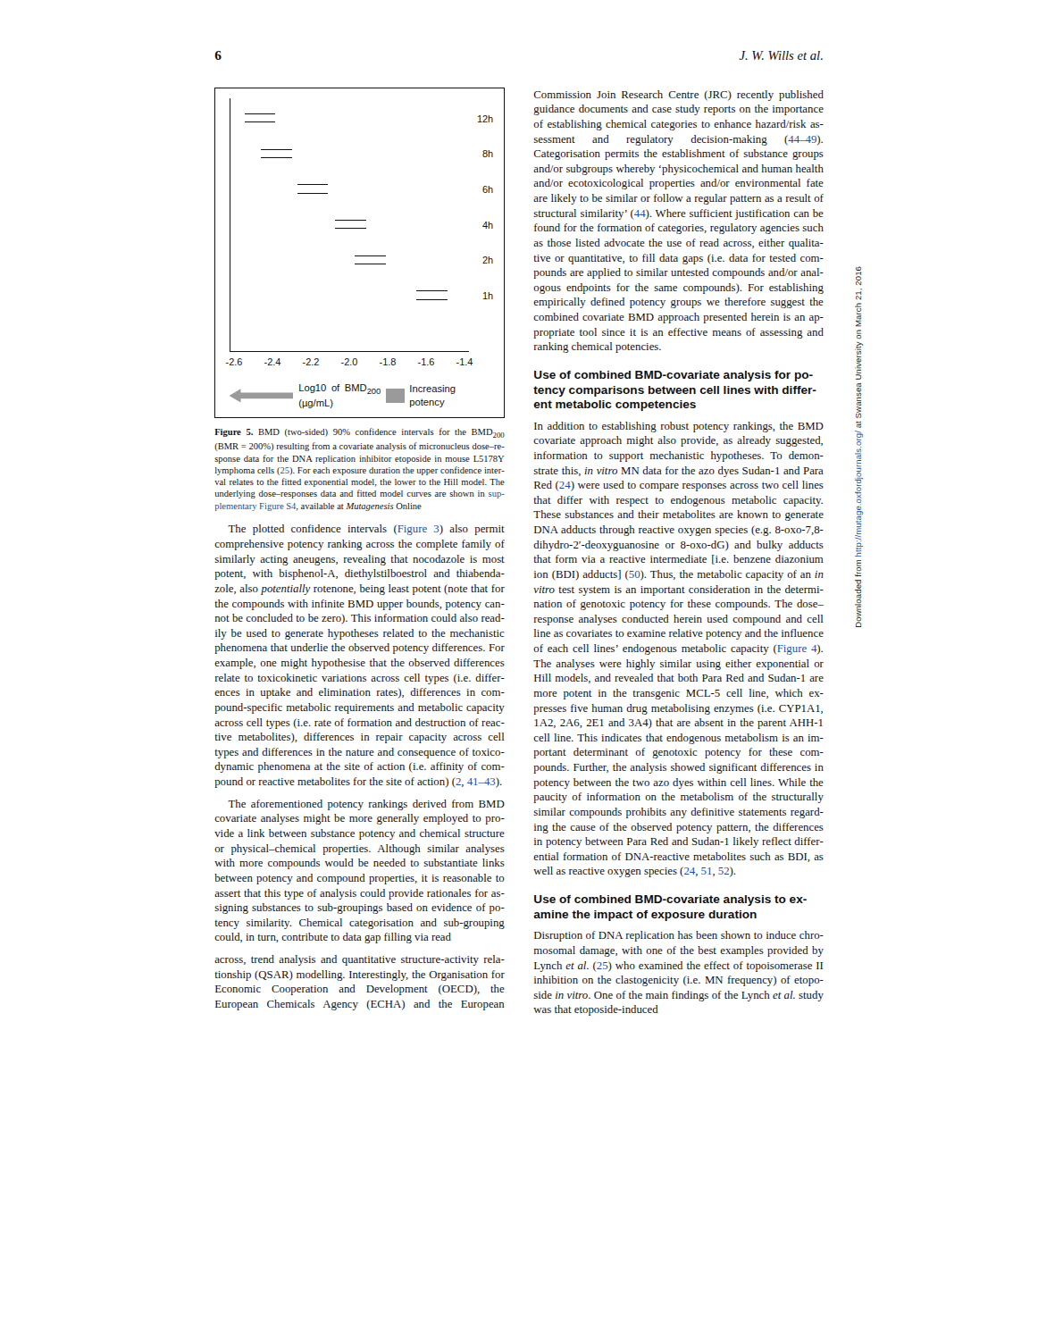6
J. W. Wills et al.
Downloaded from http://mutage.oxfordjournals.org/ at Swansea University on March 21, 2016
12h
8h
6h
4h
2h
1h
-2.6 -2.4 -2.2 -2.0 -1.8 -1.6 -1.4
Log10 of BMD200 (µg/mL) Increasing potency
Figure 5. BMD (two-sided) 90% confidence intervals for the BMD200 (BMR = 200%) resulting from a covariate analysis of micronucleus dose–response data for the DNA replication inhibitor etoposide in mouse L5178Y lymphoma cells (25). For each exposure duration the upper confidence interval relates to the fitted exponential model, the lower to the Hill model. The underlying dose–responses data and fitted model curves are shown in supplementary Figure S4, available at Mutagenesis Online
The plotted confidence intervals (Figure 3) also permit comprehensive potency ranking across the complete family of similarly acting aneugens, revealing that nocodazole is most potent, with bisphenol-A, diethylstilboestrol and thiabendazole, also potentially rotenone, being least potent (note that for the compounds with infinite BMD upper bounds, potency cannot be concluded to be zero). This information could also readily be used to generate hypotheses related to the mechanistic phenomena that underlie the observed potency differences. For example, one might hypothesise that the observed differences relate to toxicokinetic variations across cell types (i.e. differences in uptake and elimination rates), differences in compound-specific metabolic requirements and metabolic capacity across cell types (i.e. rate of formation and destruction of reactive metabolites), differences in repair capacity across cell types and differences in the nature and consequence of toxicodynamic phenomena at the site of action (i.e. affinity of compound or reactive metabolites for the site of action) (2, 41–43).
The aforementioned potency rankings derived from BMD covariate analyses might be more generally employed to provide a link between substance potency and chemical structure or physical–chemical properties. Although similar analyses with more compounds would be needed to substantiate links between potency and compound properties, it is reasonable to assert that this type of analysis could provide rationales for assigning substances to sub-groupings based on evidence of potency similarity. Chemical categorisation and sub-grouping could, in turn, contribute to data gap filling via read
across, trend analysis and quantitative structure-activity relationship (QSAR) modelling. Interestingly, the Organisation for Economic Cooperation and Development (OECD), the European Chemicals Agency (ECHA) and the European Commission Join Research Centre (JRC) recently published guidance documents and case study reports on the importance of establishing chemical categories to enhance hazard/risk assessment and regulatory decision-making (44–49). Categorisation permits the establishment of substance groups and/or subgroups whereby ‘physicochemical and human health and/or ecotoxicological properties and/or environmental fate are likely to be similar or follow a regular pattern as a result of structural similarity’ (44). Where sufficient justification can be found for the formation of categories, regulatory agencies such as those listed advocate the use of read across, either qualitative or quantitative, to fill data gaps (i.e. data for tested compounds are applied to similar untested compounds and/or analogous endpoints for the same compounds). For establishing empirically defined potency groups we therefore suggest the combined covariate BMD approach presented herein is an appropriate tool since it is an effective means of assessing and ranking chemical potencies.
Use of combined BMD-covariate analysis for potency comparisons between cell lines with different metabolic competencies
In addition to establishing robust potency rankings, the BMD covariate approach might also provide, as already suggested, information to support mechanistic hypotheses. To demonstrate this, in vitro MN data for the azo dyes Sudan-1 and Para Red (24) were used to compare responses across two cell lines that differ with respect to endogenous metabolic capacity. These substances and their metabolites are known to generate DNA adducts through reactive oxygen species (e.g. 8-oxo-7,8-dihydro-2′-deoxyguanosine or 8-oxo-dG) and bulky adducts that form via a reactive intermediate [i.e. benzene diazonium ion (BDI) adducts] (50). Thus, the metabolic capacity of an in vitro test system is an important consideration in the determination of genotoxic potency for these compounds. The dose–response analyses conducted herein used compound and cell line as covariates to examine relative potency and the influence of each cell lines’ endogenous metabolic capacity (Figure 4). The analyses were highly similar using either exponential or Hill models, and revealed that both Para Red and Sudan-1 are more potent in the transgenic MCL-5 cell line, which expresses five human drug metabolising enzymes (i.e. CYP1A1, 1A2, 2A6, 2E1 and 3A4) that are absent in the parent AHH-1 cell line. This indicates that endogenous metabolism is an important determinant of genotoxic potency for these compounds. Further, the analysis showed significant differences in potency between the two azo dyes within cell lines. While the paucity of information on the metabolism of the structurally similar compounds prohibits any definitive statements regarding the cause of the observed potency pattern, the differences in potency between Para Red and Sudan-1 likely reflect differential formation of DNA-reactive metabolites such as BDI, as well as reactive oxygen species (24, 51, 52).
Use of combined BMD-covariate analysis to examine the impact of exposure duration
Disruption of DNA replication has been shown to induce chromosomal damage, with one of the best examples provided by Lynch et al. (25) who examined the effect of topoisomerase II inhibition on the clastogenicity (i.e. MN frequency) of etoposide in vitro. One of the main findings of the Lynch et al. study was that etoposide-induced